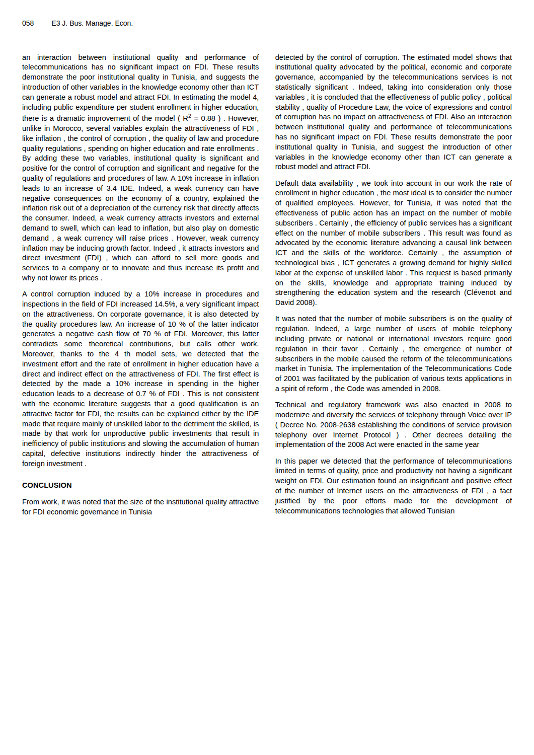058 E3 J. Bus. Manage. Econ.
an interaction between institutional quality and performance of telecommunications has no significant impact on FDI. These results demonstrate the poor institutional quality in Tunisia, and suggests the introduction of other variables in the knowledge economy other than ICT can generate a robust model and attract FDI. In estimating the model 4, including public expenditure per student enrollment in higher education, there is a dramatic improvement of the model ( R2 = 0.88 ) . However, unlike in Morocco, several variables explain the attractiveness of FDI , like inflation , the control of corruption , the quality of law and procedure quality regulations , spending on higher education and rate enrollments . By adding these two variables, institutional quality is significant and positive for the control of corruption and significant and negative for the quality of regulations and procedures of law. A 10% increase in inflation leads to an increase of 3.4 IDE. Indeed, a weak currency can have negative consequences on the economy of a country, explained the inflation risk out of a depreciation of the currency risk that directly affects the consumer. Indeed, a weak currency attracts investors and external demand to swell, which can lead to inflation, but also play on domestic demand , a weak currency will raise prices . However, weak currency inflation may be inducing growth factor. Indeed , it attracts investors and direct investment (FDI) , which can afford to sell more goods and services to a company or to innovate and thus increase its profit and why not lower its prices .
A control corruption induced by a 10% increase in procedures and inspections in the field of FDI increased 14.5%, a very significant impact on the attractiveness. On corporate governance, it is also detected by the quality procedures law. An increase of 10 % of the latter indicator generates a negative cash flow of 70 % of FDI. Moreover, this latter contradicts some theoretical contributions, but calls other work. Moreover, thanks to the 4 th model sets, we detected that the investment effort and the rate of enrollment in higher education have a direct and indirect effect on the attractiveness of FDI. The first effect is detected by the made a 10% increase in spending in the higher education leads to a decrease of 0.7 % of FDI . This is not consistent with the economic literature suggests that a good qualification is an attractive factor for FDI, the results can be explained either by the IDE made that require mainly of unskilled labor to the detriment the skilled, is made by that work for unproductive public investments that result in inefficiency of public institutions and slowing the accumulation of human capital, defective institutions indirectly hinder the attractiveness of foreign investment .
CONCLUSION
From work, it was noted that the size of the institutional quality attractive for FDI economic governance in Tunisia
detected by the control of corruption. The estimated model shows that institutional quality advocated by the political, economic and corporate governance, accompanied by the telecommunications services is not statistically significant . Indeed, taking into consideration only those variables , it is concluded that the effectiveness of public policy , political stability , quality of Procedure Law, the voice of expressions and control of corruption has no impact on attractiveness of FDI. Also an interaction between institutional quality and performance of telecommunications has no significant impact on FDI. These results demonstrate the poor institutional quality in Tunisia, and suggest the introduction of other variables in the knowledge economy other than ICT can generate a robust model and attract FDI.
Default data availability , we took into account in our work the rate of enrollment in higher education , the most ideal is to consider the number of qualified employees. However, for Tunisia, it was noted that the effectiveness of public action has an impact on the number of mobile subscribers . Certainly , the efficiency of public services has a significant effect on the number of mobile subscribers . This result was found as advocated by the economic literature advancing a causal link between ICT and the skills of the workforce. Certainly , the assumption of technological bias , ICT generates a growing demand for highly skilled labor at the expense of unskilled labor . This request is based primarily on the skills, knowledge and appropriate training induced by strengthening the education system and the research (Clévenot and David 2008).
It was noted that the number of mobile subscribers is on the quality of regulation. Indeed, a large number of users of mobile telephony including private or national or international investors require good regulation in their favor . Certainly , the emergence of number of subscribers in the mobile caused the reform of the telecommunications market in Tunisia. The implementation of the Telecommunications Code of 2001 was facilitated by the publication of various texts applications in a spirit of reform , the Code was amended in 2008.
Technical and regulatory framework was also enacted in 2008 to modernize and diversify the services of telephony through Voice over IP ( Decree No. 2008-2638 establishing the conditions of service provision telephony over Internet Protocol ) . Other decrees detailing the implementation of the 2008 Act were enacted in the same year
In this paper we detected that the performance of telecommunications limited in terms of quality, price and productivity not having a significant weight on FDI. Our estimation found an insignificant and positive effect of the number of Internet users on the attractiveness of FDI , a fact justified by the poor efforts made for the development of telecommunications technologies that allowed Tunisian